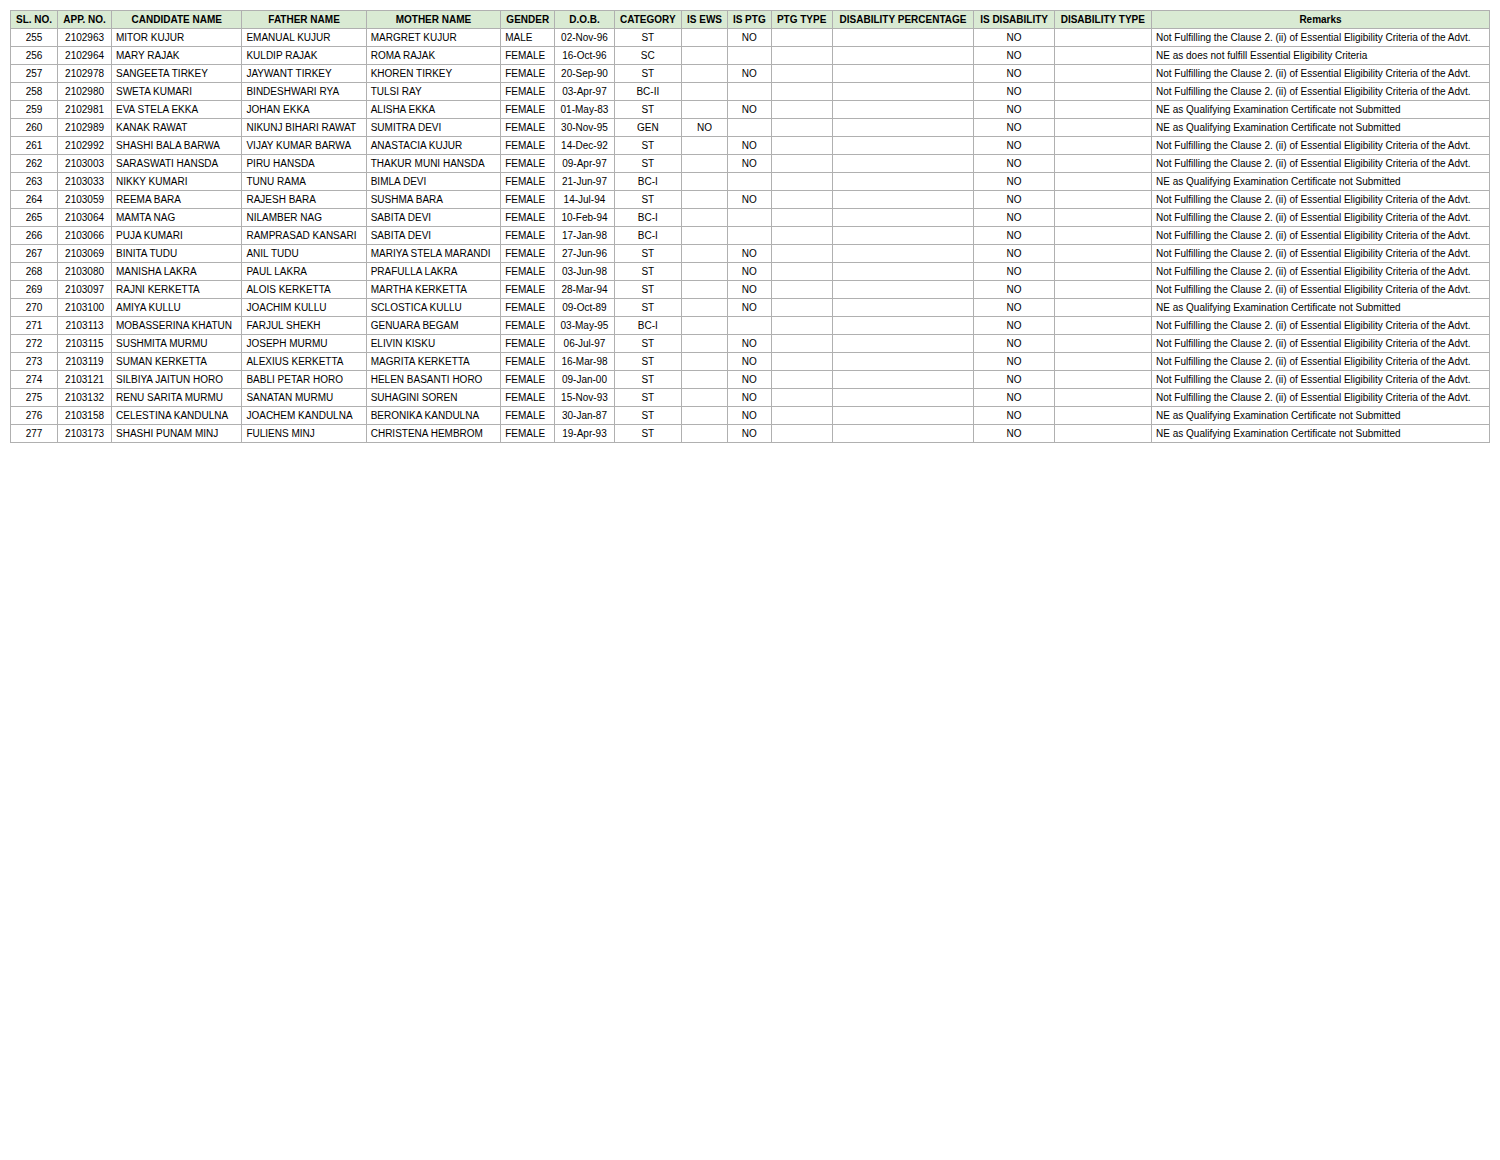| SL. NO. | APP. NO. | CANDIDATE NAME | FATHER NAME | MOTHER NAME | GENDER | D.O.B. | CATEGORY | IS EWS | IS PTG | PTG TYPE | DISABILITY PERCENTAGE | IS DISABILITY | DISABILITY TYPE | Remarks |
| --- | --- | --- | --- | --- | --- | --- | --- | --- | --- | --- | --- | --- | --- | --- |
| 255 | 2102963 | MITOR KUJUR | EMANUAL KUJUR | MARGRET KUJUR | MALE | 02-Nov-96 | ST | | NO | | | NO | | Not Fulfilling the Clause 2. (ii) of Essential Eligibility Criteria of the Advt. |
| 256 | 2102964 | MARY RAJAK | KULDIP RAJAK | ROMA RAJAK | FEMALE | 16-Oct-96 | SC | | | | | NO | | NE as does not fulfill Essential Eligibility Criteria |
| 257 | 2102978 | SANGEETA TIRKEY | JAYWANT TIRKEY | KHOREN TIRKEY | FEMALE | 20-Sep-90 | ST | | NO | | | NO | | Not Fulfilling the Clause 2. (ii) of Essential Eligibility Criteria of the Advt. |
| 258 | 2102980 | SWETA KUMARI | BINDESHWARI RYA | TULSI RAY | FEMALE | 03-Apr-97 | BC-II | | | | | NO | | Not Fulfilling the Clause 2. (ii) of Essential Eligibility Criteria of the Advt. |
| 259 | 2102981 | EVA STELA EKKA | JOHAN EKKA | ALISHA EKKA | FEMALE | 01-May-83 | ST | | NO | | | NO | | NE as Qualifying Examination Certificate not Submitted |
| 260 | 2102989 | KANAK RAWAT | NIKUNJ BIHARI RAWAT | SUMITRA DEVI | FEMALE | 30-Nov-95 | GEN | NO | | | | NO | | NE as Qualifying Examination Certificate not Submitted |
| 261 | 2102992 | SHASHI BALA BARWA | VIJAY KUMAR BARWA | ANASTACIA KUJUR | FEMALE | 14-Dec-92 | ST | | NO | | | NO | | Not Fulfilling the Clause 2. (ii) of Essential Eligibility Criteria of the Advt. |
| 262 | 2103003 | SARASWATI HANSDA | PIRU HANSDA | THAKUR MUNI HANSDA | FEMALE | 09-Apr-97 | ST | | NO | | | NO | | Not Fulfilling the Clause 2. (ii) of Essential Eligibility Criteria of the Advt. |
| 263 | 2103033 | NIKKY KUMARI | TUNU RAMA | BIMLA DEVI | FEMALE | 21-Jun-97 | BC-I | | | | | NO | | NE as Qualifying Examination Certificate not Submitted |
| 264 | 2103059 | REEMA BARA | RAJESH BARA | SUSHMA BARA | FEMALE | 14-Jul-94 | ST | | NO | | | NO | | Not Fulfilling the Clause 2. (ii) of Essential Eligibility Criteria of the Advt. |
| 265 | 2103064 | MAMTA NAG | NILAMBER NAG | SABITA DEVI | FEMALE | 10-Feb-94 | BC-I | | | | | NO | | Not Fulfilling the Clause 2. (ii) of Essential Eligibility Criteria of the Advt. |
| 266 | 2103066 | PUJA KUMARI | RAMPRASAD KANSARI | SABITA DEVI | FEMALE | 17-Jan-98 | BC-I | | | | | NO | | Not Fulfilling the Clause 2. (ii) of Essential Eligibility Criteria of the Advt. |
| 267 | 2103069 | BINITA TUDU | ANIL TUDU | MARIYA STELA MARANDI | FEMALE | 27-Jun-96 | ST | | NO | | | NO | | Not Fulfilling the Clause 2. (ii) of Essential Eligibility Criteria of the Advt. |
| 268 | 2103080 | MANISHA LAKRA | PAUL LAKRA | PRAFULLA LAKRA | FEMALE | 03-Jun-98 | ST | | NO | | | NO | | Not Fulfilling the Clause 2. (ii) of Essential Eligibility Criteria of the Advt. |
| 269 | 2103097 | RAJNI KERKETTA | ALOIS KERKETTA | MARTHA KERKETTA | FEMALE | 28-Mar-94 | ST | | NO | | | NO | | Not Fulfilling the Clause 2. (ii) of Essential Eligibility Criteria of the Advt. |
| 270 | 2103100 | AMIYA KULLU | JOACHIM KULLU | SCLOSTICA KULLU | FEMALE | 09-Oct-89 | ST | | NO | | | NO | | NE as Qualifying Examination Certificate not Submitted |
| 271 | 2103113 | MOBASSERINA KHATUN | FARJUL SHEKH | GENUARA BEGAM | FEMALE | 03-May-95 | BC-I | | | | | NO | | Not Fulfilling the Clause 2. (ii) of Essential Eligibility Criteria of the Advt. |
| 272 | 2103115 | SUSHMITA MURMU | JOSEPH MURMU | ELIVIN KISKU | FEMALE | 06-Jul-97 | ST | | NO | | | NO | | Not Fulfilling the Clause 2. (ii) of Essential Eligibility Criteria of the Advt. |
| 273 | 2103119 | SUMAN KERKETTA | ALEXIUS KERKETTA | MAGRITA KERKETTA | FEMALE | 16-Mar-98 | ST | | NO | | | NO | | Not Fulfilling the Clause 2. (ii) of Essential Eligibility Criteria of the Advt. |
| 274 | 2103121 | SILBIYA JAITUN HORO | BABLI PETAR HORO | HELEN BASANTI HORO | FEMALE | 09-Jan-00 | ST | | NO | | | NO | | Not Fulfilling the Clause 2. (ii) of Essential Eligibility Criteria of the Advt. |
| 275 | 2103132 | RENU SARITA MURMU | SANATAN MURMU | SUHAGINI SOREN | FEMALE | 15-Nov-93 | ST | | NO | | | NO | | Not Fulfilling the Clause 2. (ii) of Essential Eligibility Criteria of the Advt. |
| 276 | 2103158 | CELESTINA KANDULNA | JOACHEM KANDULNA | BERONIKA KANDULNA | FEMALE | 30-Jan-87 | ST | | NO | | | NO | | NE as Qualifying Examination Certificate not Submitted |
| 277 | 2103173 | SHASHI PUNAM MINJ | FULIENS MINJ | CHRISTENA HEMBROM | FEMALE | 19-Apr-93 | ST | | NO | | | NO | | NE as Qualifying Examination Certificate not Submitted |